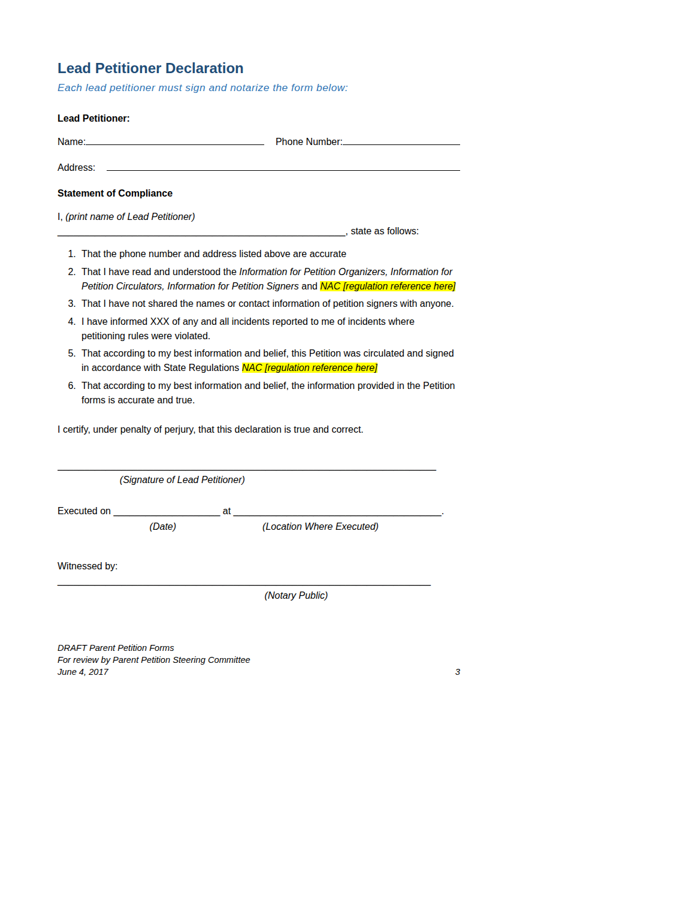Lead Petitioner Declaration
Each lead petitioner must sign and notarize the form below:
Lead Petitioner:
Name: Phone Number:
Address:
Statement of Compliance
I, (print name of Lead Petitioner) ______________________________________________________, state as follows:
That the phone number and address listed above are accurate
That I have read and understood the Information for Petition Organizers, Information for Petition Circulators, Information for Petition Signers and NAC [regulation reference here]
That I have not shared the names or contact information of petition signers with anyone.
I have informed XXX of any and all incidents reported to me of incidents where petitioning rules were violated.
That according to my best information and belief, this Petition was circulated and signed in accordance with State Regulations NAC [regulation reference here]
That according to my best information and belief, the information provided in the Petition forms is accurate and true.
I certify, under penalty of perjury, that this declaration is true and correct.
_______________________________________________________________________
(Signature of Lead Petitioner)
Executed on ____________________ at _______________________________________.
(Date) (Location Where Executed)
Witnessed by: ______________________________________________________________________
(Notary Public)
DRAFT Parent Petition Forms
For review by Parent Petition Steering Committee
June 4, 2017
3